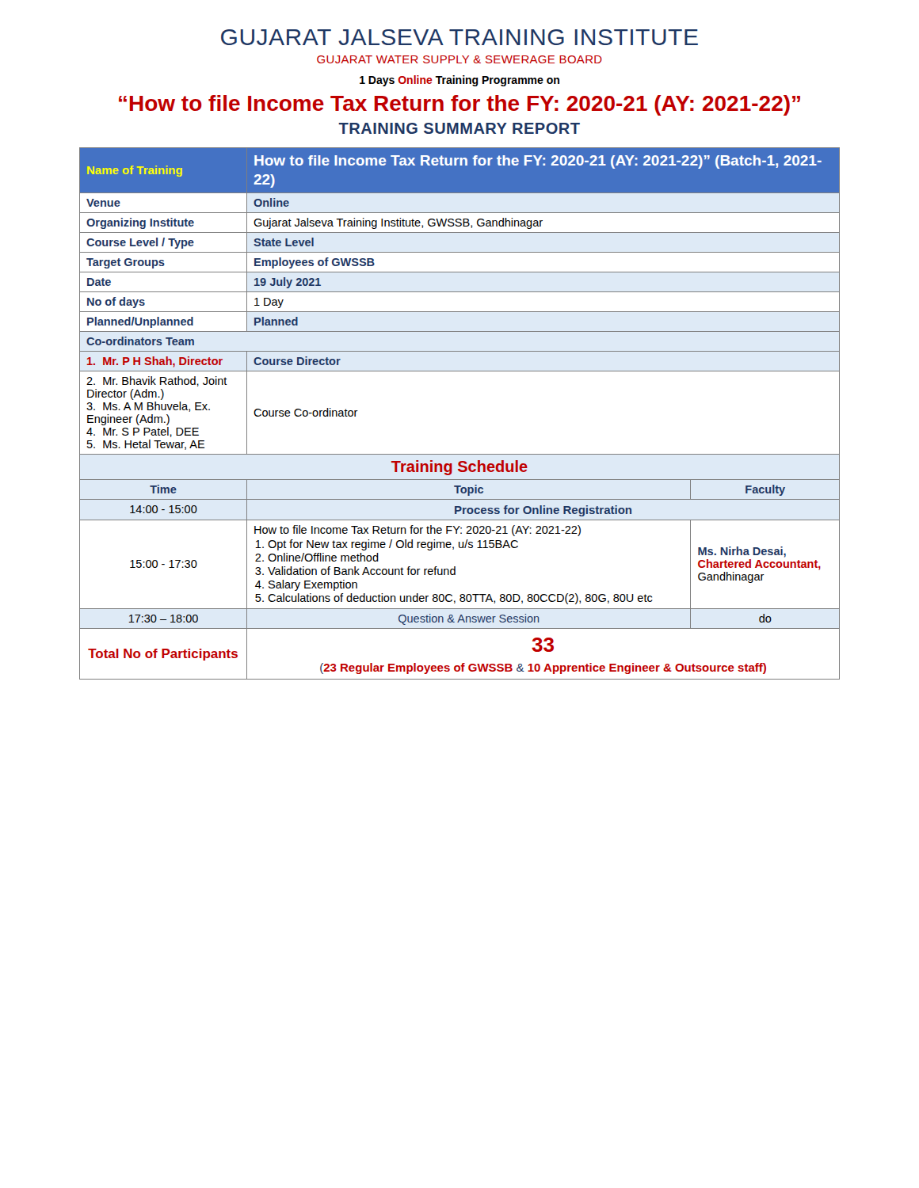GUJARAT JALSEVA TRAINING INSTITUTE
GUJARAT WATER SUPPLY & SEWERAGE BOARD
1 Days Online Training Programme on
“How to file Income Tax Return for the FY: 2020-21 (AY: 2021-22)”
TRAINING SUMMARY REPORT
| Name of Training | How to file Income Tax Return for the FY: 2020-21 (AY: 2021-22)” (Batch-1, 2021-22) |
| Venue | Online |
| Organizing Institute | Gujarat Jalseva Training Institute, GWSSB, Gandhinagar |
| Course Level / Type | State Level |
| Target Groups | Employees of GWSSB |
| Date | 19 July 2021 |
| No of days | 1 Day |
| Planned/Unplanned | Planned |
| Co-ordinators Team |
| 1. Mr. P H Shah, Director | Course Director |
| 2. Mr. Bhavik Rathod, Joint Director (Adm.) 3. Ms. A M Bhuvela, Ex. Engineer (Adm.) 4. Mr. S P Patel, DEE 5. Ms. Hetal Tewar, AE | Course Co-ordinator |
| Training Schedule |
| Time | Topic | Faculty |
| 14:00 - 15:00 | Process for Online Registration |
| 15:00 - 17:30 | How to file Income Tax Return for the FY: 2020-21 (AY: 2021-22) Opt for New tax regime / Old regime, u/s 115BAC Online/Offline method Validation of Bank Account for refund Salary Exemption Calculations of deduction under 80C, 80TTA, 80D, 80CCD(2), 80G, 80U etc | Ms. Nirha Desai, Chartered Accountant, Gandhinagar |
| 17:30 – 18:00 | Question & Answer Session | do |
| Total No of Participants | 33 ( 23 Regular Employees of GWSSB & 10 Apprentice Engineer & Outsource staff) |